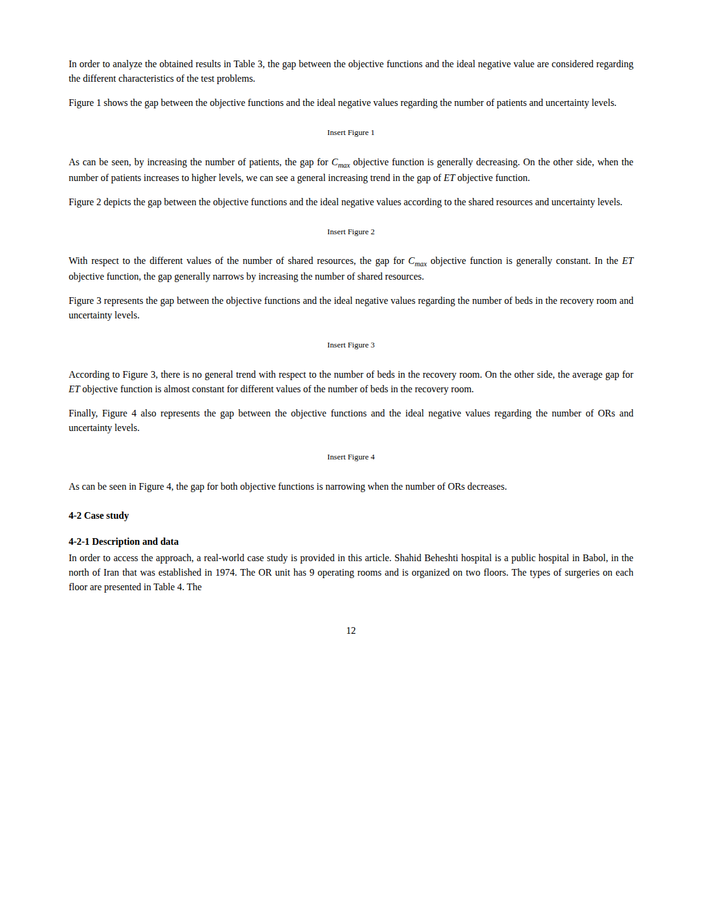In order to analyze the obtained results in Table 3, the gap between the objective functions and the ideal negative value are considered regarding the different characteristics of the test problems.
Figure 1 shows the gap between the objective functions and the ideal negative values regarding the number of patients and uncertainty levels.
Insert Figure 1
As can be seen, by increasing the number of patients, the gap for Cmax objective function is generally decreasing. On the other side, when the number of patients increases to higher levels, we can see a general increasing trend in the gap of ET objective function.
Figure 2 depicts the gap between the objective functions and the ideal negative values according to the shared resources and uncertainty levels.
Insert Figure 2
With respect to the different values of the number of shared resources, the gap for Cmax objective function is generally constant. In the ET objective function, the gap generally narrows by increasing the number of shared resources.
Figure 3 represents the gap between the objective functions and the ideal negative values regarding the number of beds in the recovery room and uncertainty levels.
Insert Figure 3
According to Figure 3, there is no general trend with respect to the number of beds in the recovery room. On the other side, the average gap for ET objective function is almost constant for different values of the number of beds in the recovery room.
Finally, Figure 4 also represents the gap between the objective functions and the ideal negative values regarding the number of ORs and uncertainty levels.
Insert Figure 4
As can be seen in Figure 4, the gap for both objective functions is narrowing when the number of ORs decreases.
4-2 Case study
4-2-1 Description and data
In order to access the approach, a real-world case study is provided in this article. Shahid Beheshti hospital is a public hospital in Babol, in the north of Iran that was established in 1974. The OR unit has 9 operating rooms and is organized on two floors. The types of surgeries on each floor are presented in Table 4. The
12